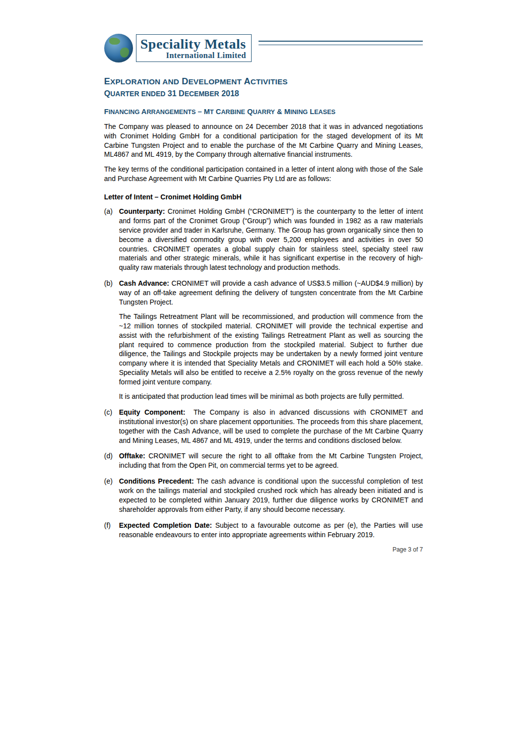Speciality Metals
International Limited
EXPLORATION AND DEVELOPMENT ACTIVITIES
QUARTER ENDED 31 DECEMBER 2018
FINANCING ARRANGEMENTS – MT CARBINE QUARRY & MINING LEASES
The Company was pleased to announce on 24 December 2018 that it was in advanced negotiations with Cronimet Holding GmbH for a conditional participation for the staged development of its Mt Carbine Tungsten Project and to enable the purchase of the Mt Carbine Quarry and Mining Leases, ML4867 and ML 4919, by the Company through alternative financial instruments.
The key terms of the conditional participation contained in a letter of intent along with those of the Sale and Purchase Agreement with Mt Carbine Quarries Pty Ltd are as follows:
Letter of Intent – Cronimet Holding GmbH
(a)
Counterparty: Cronimet Holding GmbH (“CRONIMET”) is the counterparty to the letter of intent and forms part of the Cronimet Group (“Group”) which was founded in 1982 as a raw materials service provider and trader in Karlsruhe, Germany. The Group has grown organically since then to become a diversified commodity group with over 5,200 employees and activities in over 50 countries. CRONIMET operates a global supply chain for stainless steel, specialty steel raw materials and other strategic minerals, while it has significant expertise in the recovery of high-quality raw materials through latest technology and production methods.
(b)
Cash Advance: CRONIMET will provide a cash advance of US$3.5 million (~AUD$4.9 million) by way of an off-take agreement defining the delivery of tungsten concentrate from the Mt Carbine Tungsten Project.
The Tailings Retreatment Plant will be recommissioned, and production will commence from the ~12 million tonnes of stockpiled material. CRONIMET will provide the technical expertise and assist with the refurbishment of the existing Tailings Retreatment Plant as well as sourcing the plant required to commence production from the stockpiled material. Subject to further due diligence, the Tailings and Stockpile projects may be undertaken by a newly formed joint venture company where it is intended that Speciality Metals and CRONIMET will each hold a 50% stake. Speciality Metals will also be entitled to receive a 2.5% royalty on the gross revenue of the newly formed joint venture company.
It is anticipated that production lead times will be minimal as both projects are fully permitted.
(c)
Equity Component: The Company is also in advanced discussions with CRONIMET and institutional investor(s) on share placement opportunities. The proceeds from this share placement, together with the Cash Advance, will be used to complete the purchase of the Mt Carbine Quarry and Mining Leases, ML 4867 and ML 4919, under the terms and conditions disclosed below.
(d)
Offtake: CRONIMET will secure the right to all offtake from the Mt Carbine Tungsten Project, including that from the Open Pit, on commercial terms yet to be agreed.
(e)
Conditions Precedent: The cash advance is conditional upon the successful completion of test work on the tailings material and stockpiled crushed rock which has already been initiated and is expected to be completed within January 2019, further due diligence works by CRONIMET and shareholder approvals from either Party, if any should become necessary.
(f)
Expected Completion Date: Subject to a favourable outcome as per (e), the Parties will use reasonable endeavours to enter into appropriate agreements within February 2019.
Page 3 of 7